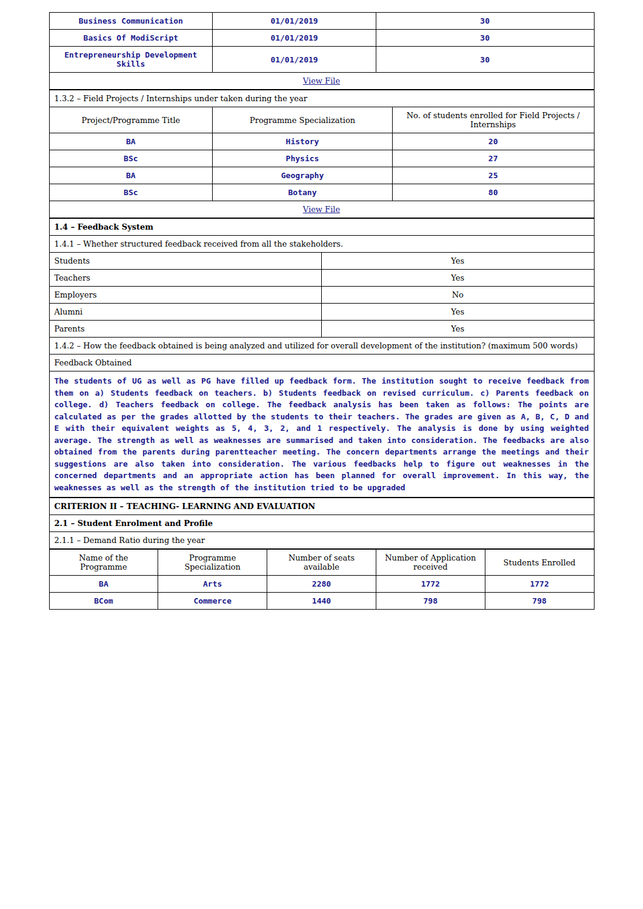| Business Communication | 01/01/2019 | 30 |
| Basics Of ModiScript | 01/01/2019 | 30 |
| Entrepreneurship Development Skills | 01/01/2019 | 30 |
| View File |
| 1.3.2 – Field Projects / Internships under taken during the year |
| Project/Programme Title | Programme Specialization | No. of students enrolled for Field Projects / Internships |
| BA | History | 20 |
| BSc | Physics | 27 |
| BA | Geography | 25 |
| BSc | Botany | 80 |
| View File |
| 1.4 – Feedback System |
| 1.4.1 – Whether structured feedback received from all the stakeholders. |
| Students | Yes |
| Teachers | Yes |
| Employers | No |
| Alumni | Yes |
| Parents | Yes |
| 1.4.2 – How the feedback obtained is being analyzed and utilized for overall development of the institution? (maximum 500 words) |
| Feedback Obtained |
| The students of UG as well as PG have filled up feedback form. The institution sought to receive feedback from them on a) Students feedback on teachers. b) Students feedback on revised curriculum. c) Parents feedback on college. d) Teachers feedback on college. The feedback analysis has been taken as follows: The points are calculated as per the grades allotted by the students to their teachers. The grades are given as A, B, C, D and E with their equivalent weights as 5, 4, 3, 2, and 1 respectively. The analysis is done by using weighted average. The strength as well as weaknesses are summarised and taken into consideration. The feedbacks are also obtained from the parents during parentteacher meeting. The concern departments arrange the meetings and their suggestions are also taken into consideration. The various feedbacks help to figure out weaknesses in the concerned departments and an appropriate action has been planned for overall improvement. In this way, the weaknesses as well as the strength of the institution tried to be upgraded |
| CRITERION II – TEACHING- LEARNING AND EVALUATION |
| 2.1 – Student Enrolment and Profile |
| 2.1.1 – Demand Ratio during the year |
| Name of the Programme | Programme Specialization | Number of seats available | Number of Application received | Students Enrolled |
| BA | Arts | 2280 | 1772 | 1772 |
| BCom | Commerce | 1440 | 798 | 798 |